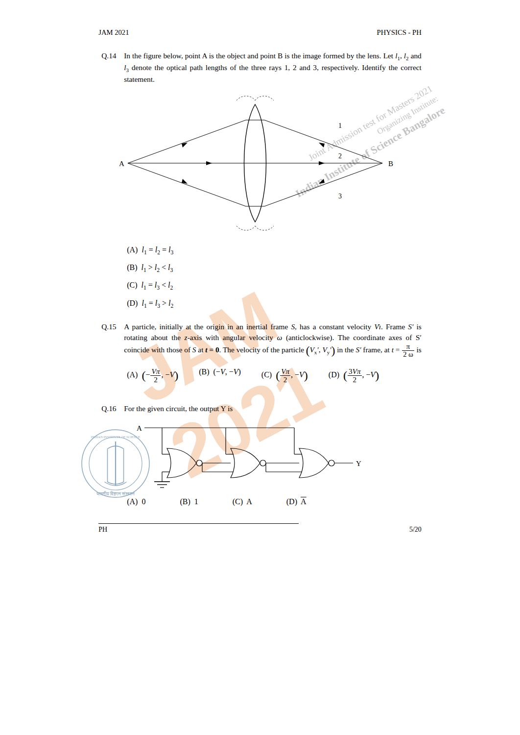JAM 2021
Joint Admission test for Masters 2021
Organizing Institute:
Indian Institute of Science Bangalore
भारतीय विज्ञान संस्थान INDIAN INSTITUTE OF SCIENCE
JAM 2021
PHYSICS - PH
Q.14
In the figure below, point A is the object and point B is the image formed by the lens. Let l 1, l 2 and l 3 denote the optical path lengths of the three rays 1, 2 and 3, respectively. Identify the correct statement.
A B 1 2 3
(A) l 1 = l 2 = l 3
(B) l 1 > l 2 < l 3
(C) l 1 = l 3 < l 2
(D) l 1 = l 3 > l 2
Q.15
A particle, initially at the origin in an inertial frame S, has a constant velocity V̂ı. Frame S′ is rotating about the z-axis with angular velocity ω (anticlockwise). The coordinate axes of S′ coincide with those of S at t = 0. The velocity of the particle (Vx′, Vy′) in the S′ frame, at t = π 2 ω is
(A) (−Vπ 2, −V)
(B) (−V, −V)
(C) (Vπ 2, −V)
(D) (3Vπ 2, −V)
Q.16
For the given circuit, the output Y is
A Y
(A) 0
(B) 1
(C) A
(D) A
PH
5/20